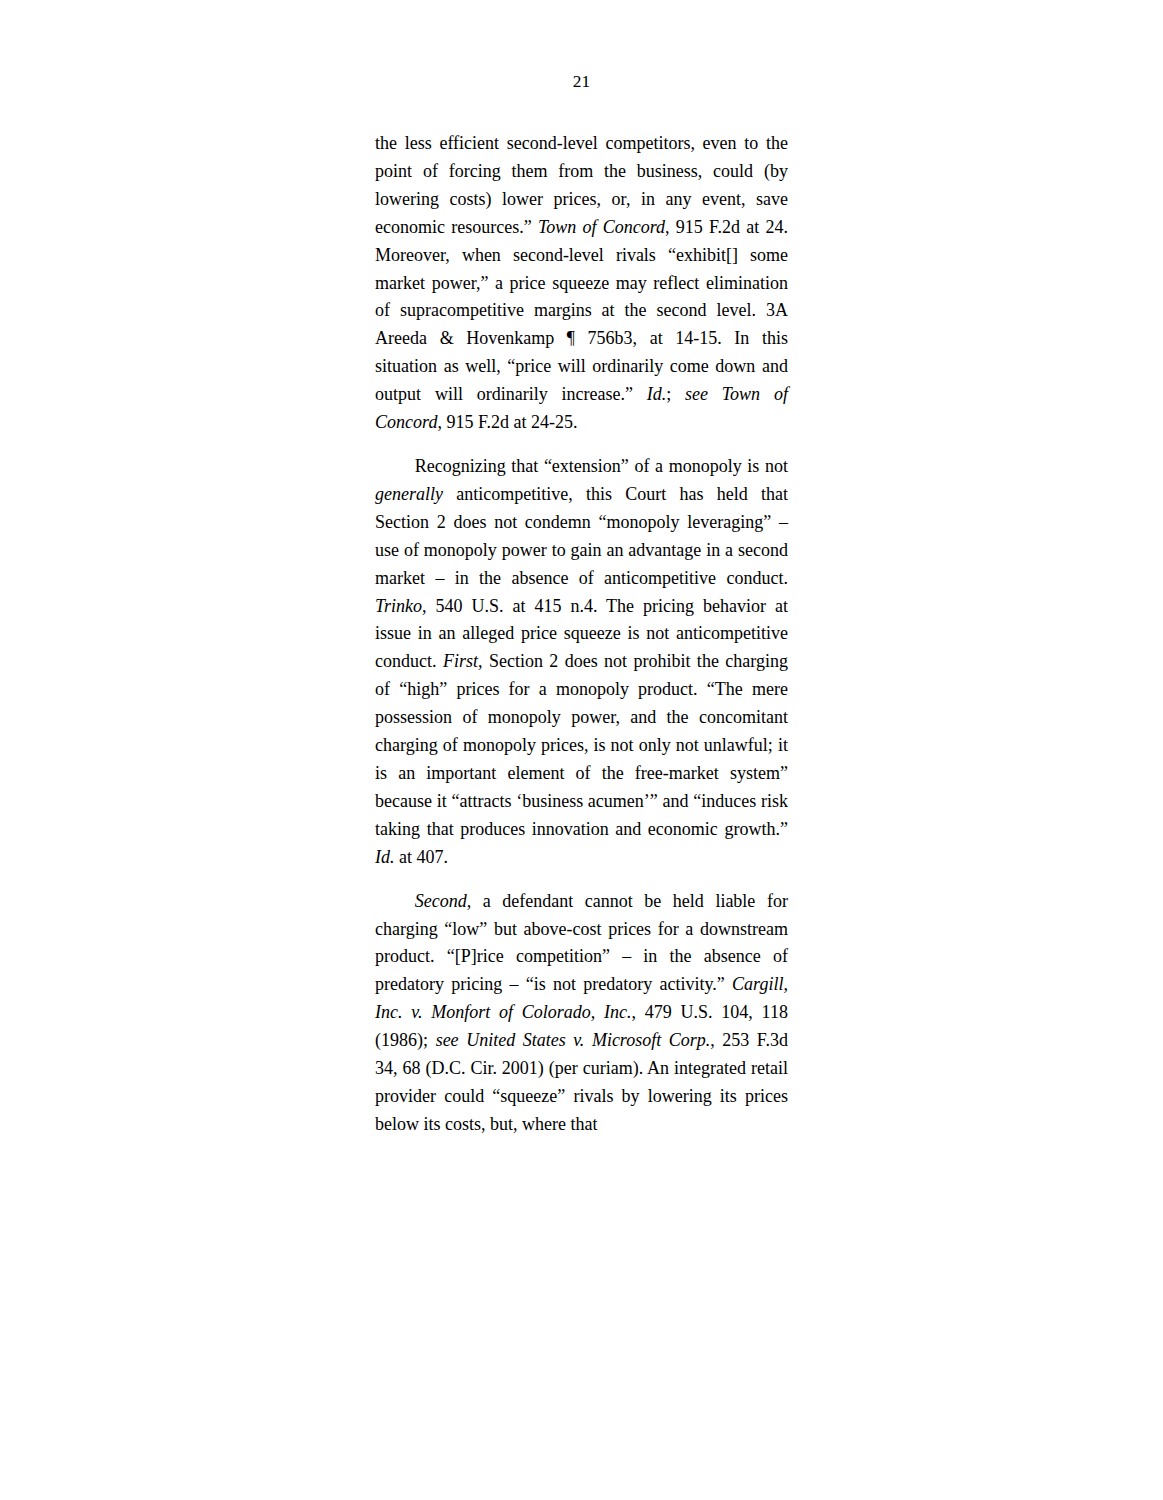21
the less efficient second-level competitors, even to the point of forcing them from the business, could (by lowering costs) lower prices, or, in any event, save economic resources.” Town of Concord, 915 F.2d at 24. Moreover, when second-level rivals “exhibit[] some market power,” a price squeeze may reflect elimination of supracompetitive margins at the second level. 3A Areeda & Hovenkamp ¶ 756b3, at 14-15. In this situation as well, “price will ordinarily come down and output will ordinarily increase.” Id.; see Town of Concord, 915 F.2d at 24-25.
Recognizing that “extension” of a monopoly is not generally anticompetitive, this Court has held that Section 2 does not condemn “monopoly leveraging” – use of monopoly power to gain an advantage in a second market – in the absence of anticompetitive conduct. Trinko, 540 U.S. at 415 n.4. The pricing behavior at issue in an alleged price squeeze is not anticompetitive conduct. First, Section 2 does not prohibit the charging of “high” prices for a monopoly product. “The mere possession of monopoly power, and the concomitant charging of monopoly prices, is not only not unlawful; it is an important element of the free-market system” because it “attracts ‘business acumen’” and “induces risk taking that produces innovation and economic growth.” Id. at 407.
Second, a defendant cannot be held liable for charging “low” but above-cost prices for a downstream product. “[P]rice competition” – in the absence of predatory pricing – “is not predatory activity.” Cargill, Inc. v. Monfort of Colorado, Inc., 479 U.S. 104, 118 (1986); see United States v. Microsoft Corp., 253 F.3d 34, 68 (D.C. Cir. 2001) (per curiam). An integrated retail provider could “squeeze” rivals by lowering its prices below its costs, but, where that